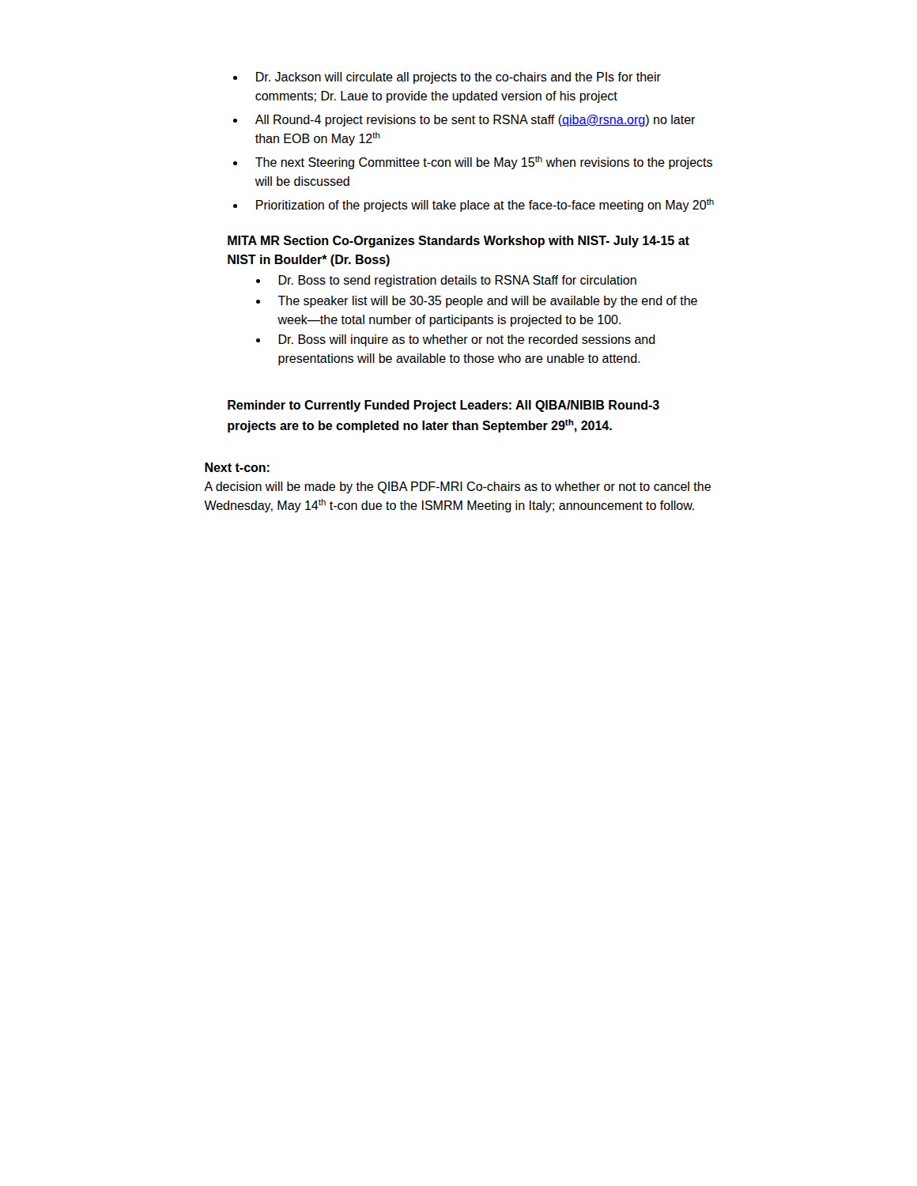Dr. Jackson will circulate all projects to the co-chairs and the PIs for their comments; Dr. Laue to provide the updated version of his project
All Round-4 project revisions to be sent to RSNA staff (qiba@rsna.org) no later than EOB on May 12th
The next Steering Committee t-con will be May 15th when revisions to the projects will be discussed
Prioritization of the projects will take place at the face-to-face meeting on May 20th
MITA MR Section Co-Organizes Standards Workshop with NIST- July 14-15 at NIST in Boulder* (Dr. Boss)
Dr. Boss to send registration details to RSNA Staff for circulation
The speaker list will be 30-35 people and will be available by the end of the week—the total number of participants is projected to be 100.
Dr. Boss will inquire as to whether or not the recorded sessions and presentations will be available to those who are unable to attend.
Reminder to Currently Funded Project Leaders: All QIBA/NIBIB Round-3 projects are to be completed no later than September 29th, 2014.
Next t-con:
A decision will be made by the QIBA PDF-MRI Co-chairs as to whether or not to cancel the Wednesday, May 14th t-con due to the ISMRM Meeting in Italy; announcement to follow.